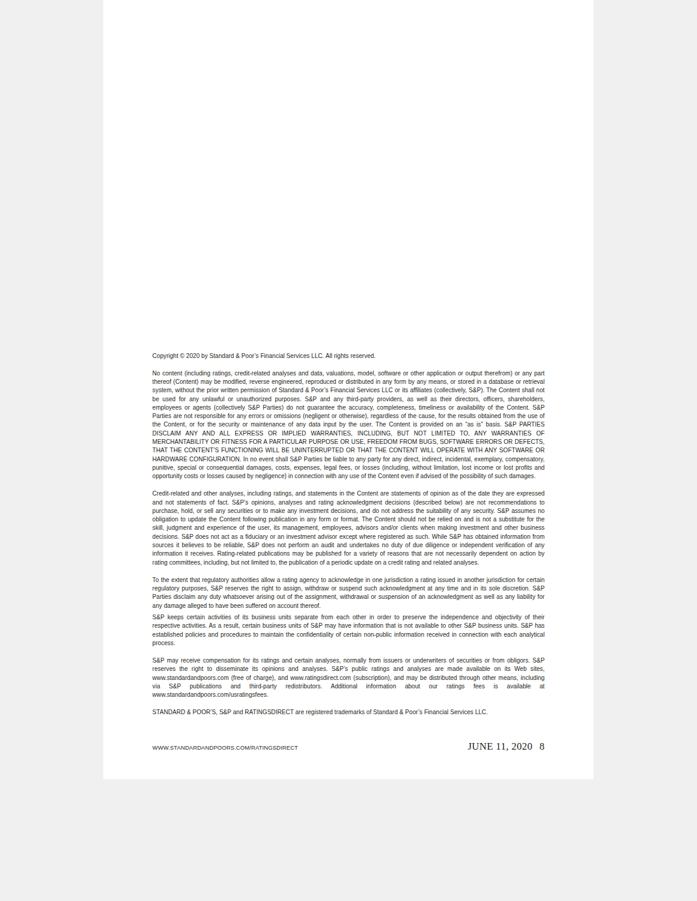Copyright © 2020 by Standard & Poor’s Financial Services LLC. All rights reserved.
No content (including ratings, credit-related analyses and data, valuations, model, software or other application or output therefrom) or any part thereof (Content) may be modified, reverse engineered, reproduced or distributed in any form by any means, or stored in a database or retrieval system, without the prior written permission of Standard & Poor’s Financial Services LLC or its affiliates (collectively, S&P). The Content shall not be used for any unlawful or unauthorized purposes. S&P and any third-party providers, as well as their directors, officers, shareholders, employees or agents (collectively S&P Parties) do not guarantee the accuracy, completeness, timeliness or availability of the Content. S&P Parties are not responsible for any errors or omissions (negligent or otherwise), regardless of the cause, for the results obtained from the use of the Content, or for the security or maintenance of any data input by the user. The Content is provided on an “as is” basis. S&P PARTIES DISCLAIM ANY AND ALL EXPRESS OR IMPLIED WARRANTIES, INCLUDING, BUT NOT LIMITED TO, ANY WARRANTIES OF MERCHANTABILITY OR FITNESS FOR A PARTICULAR PURPOSE OR USE, FREEDOM FROM BUGS, SOFTWARE ERRORS OR DEFECTS, THAT THE CONTENT’S FUNCTIONING WILL BE UNINTERRUPTED OR THAT THE CONTENT WILL OPERATE WITH ANY SOFTWARE OR HARDWARE CONFIGURATION. In no event shall S&P Parties be liable to any party for any direct, indirect, incidental, exemplary, compensatory, punitive, special or consequential damages, costs, expenses, legal fees, or losses (including, without limitation, lost income or lost profits and opportunity costs or losses caused by negligence) in connection with any use of the Content even if advised of the possibility of such damages.
Credit-related and other analyses, including ratings, and statements in the Content are statements of opinion as of the date they are expressed and not statements of fact. S&P’s opinions, analyses and rating acknowledgment decisions (described below) are not recommendations to purchase, hold, or sell any securities or to make any investment decisions, and do not address the suitability of any security. S&P assumes no obligation to update the Content following publication in any form or format. The Content should not be relied on and is not a substitute for the skill, judgment and experience of the user, its management, employees, advisors and/or clients when making investment and other business decisions. S&P does not act as a fiduciary or an investment advisor except where registered as such. While S&P has obtained information from sources it believes to be reliable, S&P does not perform an audit and undertakes no duty of due diligence or independent verification of any information it receives. Rating-related publications may be published for a variety of reasons that are not necessarily dependent on action by rating committees, including, but not limited to, the publication of a periodic update on a credit rating and related analyses.
To the extent that regulatory authorities allow a rating agency to acknowledge in one jurisdiction a rating issued in another jurisdiction for certain regulatory purposes, S&P reserves the right to assign, withdraw or suspend such acknowledgment at any time and in its sole discretion. S&P Parties disclaim any duty whatsoever arising out of the assignment, withdrawal or suspension of an acknowledgment as well as any liability for any damage alleged to have been suffered on account thereof.
S&P keeps certain activities of its business units separate from each other in order to preserve the independence and objectivity of their respective activities. As a result, certain business units of S&P may have information that is not available to other S&P business units. S&P has established policies and procedures to maintain the confidentiality of certain non-public information received in connection with each analytical process.
S&P may receive compensation for its ratings and certain analyses, normally from issuers or underwriters of securities or from obligors. S&P reserves the right to disseminate its opinions and analyses. S&P’s public ratings and analyses are made available on its Web sites, www.standardandpoors.com (free of charge), and www.ratingsdirect.com (subscription), and may be distributed through other means, including via S&P publications and third-party redistributors. Additional information about our ratings fees is available at www.standardandpoors.com/usratingsfees.
STANDARD & POOR’S, S&P and RATINGSDIRECT are registered trademarks of Standard & Poor’s Financial Services LLC.
WWW.STANDARDANDPOORS.COM/RATINGSDIRECT
JUNE 11, 20208